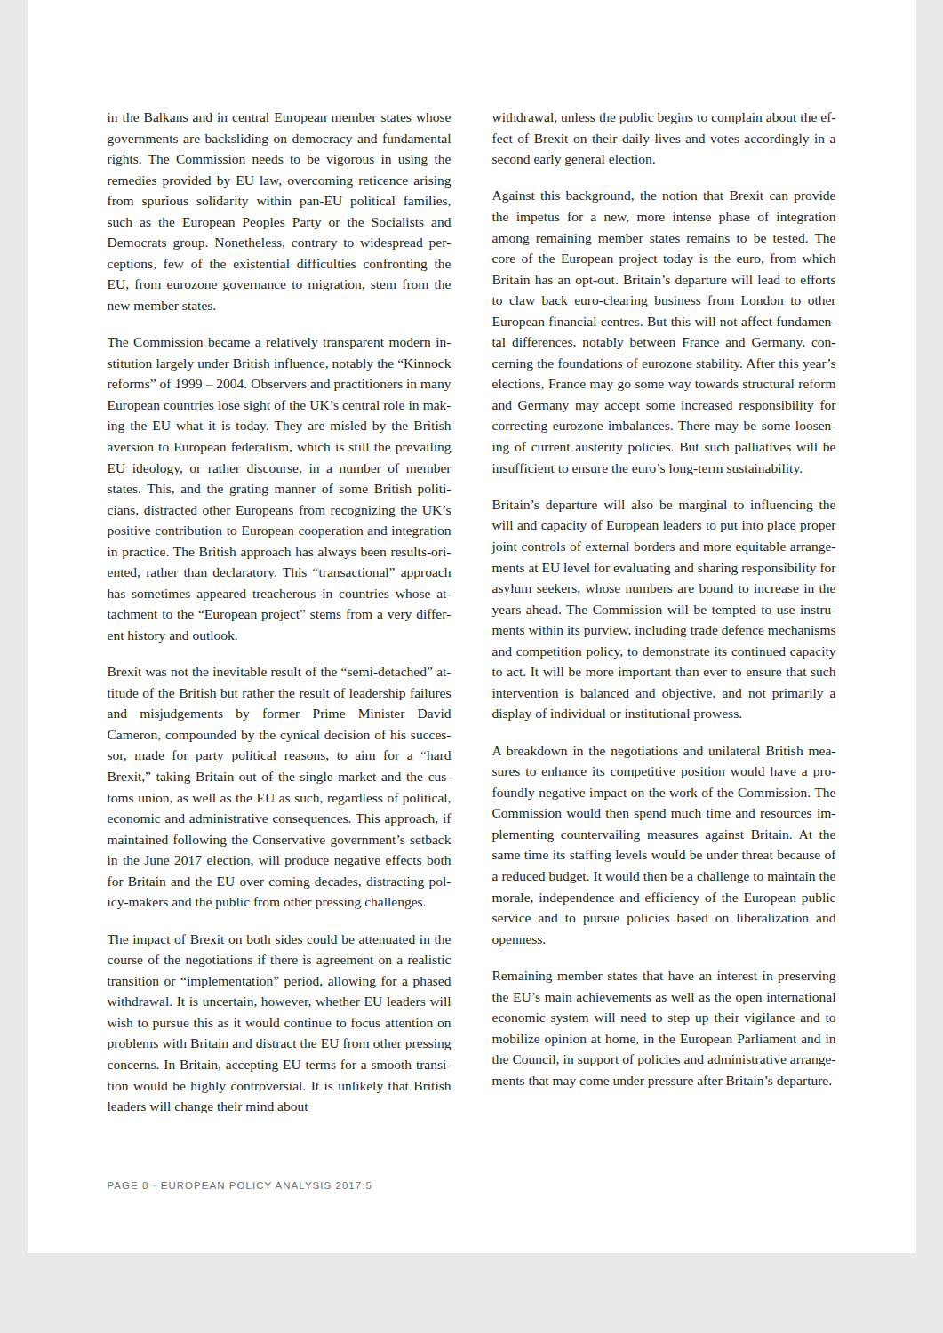in the Balkans and in central European member states whose governments are backsliding on democracy and fundamental rights. The Commission needs to be vigorous in using the remedies provided by EU law, overcoming reticence arising from spurious solidarity within pan-EU political families, such as the European Peoples Party or the Socialists and Democrats group. Nonetheless, contrary to widespread perceptions, few of the existential difficulties confronting the EU, from eurozone governance to migration, stem from the new member states.
The Commission became a relatively transparent modern institution largely under British influence, notably the “Kinnock reforms” of 1999 – 2004. Observers and practitioners in many European countries lose sight of the UK’s central role in making the EU what it is today. They are misled by the British aversion to European federalism, which is still the prevailing EU ideology, or rather discourse, in a number of member states. This, and the grating manner of some British politicians, distracted other Europeans from recognizing the UK’s positive contribution to European cooperation and integration in practice. The British approach has always been results-oriented, rather than declaratory. This “transactional” approach has sometimes appeared treacherous in countries whose attachment to the “European project” stems from a very different history and outlook.
Brexit was not the inevitable result of the “semi-detached” attitude of the British but rather the result of leadership failures and misjudgements by former Prime Minister David Cameron, compounded by the cynical decision of his successor, made for party political reasons, to aim for a “hard Brexit,” taking Britain out of the single market and the customs union, as well as the EU as such, regardless of political, economic and administrative consequences. This approach, if maintained following the Conservative government’s setback in the June 2017 election, will produce negative effects both for Britain and the EU over coming decades, distracting policy-makers and the public from other pressing challenges.
The impact of Brexit on both sides could be attenuated in the course of the negotiations if there is agreement on a realistic transition or “implementation” period, allowing for a phased withdrawal. It is uncertain, however, whether EU leaders will wish to pursue this as it would continue to focus attention on problems with Britain and distract the EU from other pressing concerns. In Britain, accepting EU terms for a smooth transition would be highly controversial. It is unlikely that British leaders will change their mind about
withdrawal, unless the public begins to complain about the effect of Brexit on their daily lives and votes accordingly in a second early general election.
Against this background, the notion that Brexit can provide the impetus for a new, more intense phase of integration among remaining member states remains to be tested. The core of the European project today is the euro, from which Britain has an opt-out. Britain’s departure will lead to efforts to claw back euro-clearing business from London to other European financial centres. But this will not affect fundamental differences, notably between France and Germany, concerning the foundations of eurozone stability. After this year’s elections, France may go some way towards structural reform and Germany may accept some increased responsibility for correcting eurozone imbalances. There may be some loosening of current austerity policies. But such palliatives will be insufficient to ensure the euro’s long-term sustainability.
Britain’s departure will also be marginal to influencing the will and capacity of European leaders to put into place proper joint controls of external borders and more equitable arrangements at EU level for evaluating and sharing responsibility for asylum seekers, whose numbers are bound to increase in the years ahead. The Commission will be tempted to use instruments within its purview, including trade defence mechanisms and competition policy, to demonstrate its continued capacity to act. It will be more important than ever to ensure that such intervention is balanced and objective, and not primarily a display of individual or institutional prowess.
A breakdown in the negotiations and unilateral British measures to enhance its competitive position would have a profoundly negative impact on the work of the Commission. The Commission would then spend much time and resources implementing countervailing measures against Britain. At the same time its staffing levels would be under threat because of a reduced budget. It would then be a challenge to maintain the morale, independence and efficiency of the European public service and to pursue policies based on liberalization and openness.
Remaining member states that have an interest in preserving the EU’s main achievements as well as the open international economic system will need to step up their vigilance and to mobilize opinion at home, in the European Parliament and in the Council, in support of policies and administrative arrangements that may come under pressure after Britain’s departure.
Page 8 · European Policy Analysis 2017:5